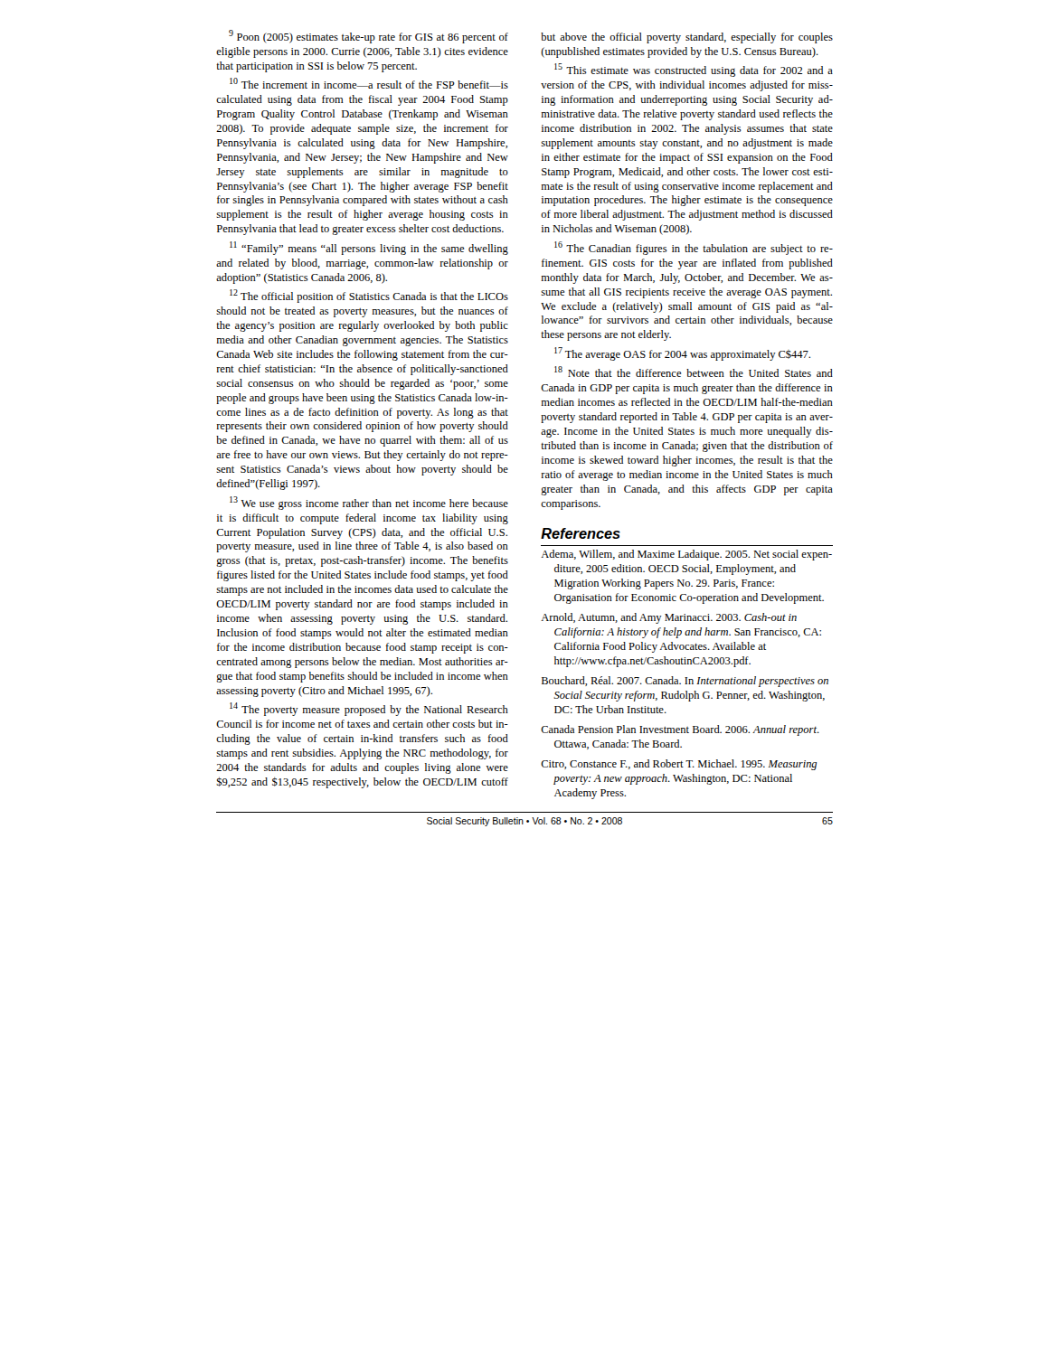9 Poon (2005) estimates take-up rate for GIS at 86 percent of eligible persons in 2000. Currie (2006, Table 3.1) cites evidence that participation in SSI is below 75 percent.
10 The increment in income—a result of the FSP benefit—is calculated using data from the fiscal year 2004 Food Stamp Program Quality Control Database (Trenkamp and Wiseman 2008). To provide adequate sample size, the increment for Pennsylvania is calculated using data for New Hampshire, Pennsylvania, and New Jersey; the New Hampshire and New Jersey state supplements are similar in magnitude to Pennsylvania’s (see Chart 1). The higher average FSP benefit for singles in Pennsylvania compared with states without a cash supplement is the result of higher average housing costs in Pennsylvania that lead to greater excess shelter cost deductions.
11 “Family” means “all persons living in the same dwelling and related by blood, marriage, common-law relationship or adoption” (Statistics Canada 2006, 8).
12 The official position of Statistics Canada is that the LICOs should not be treated as poverty measures, but the nuances of the agency’s position are regularly overlooked by both public media and other Canadian government agencies. The Statistics Canada Web site includes the following statement from the current chief statistician: “In the absence of politically-sanctioned social consensus on who should be regarded as ‘poor,’ some people and groups have been using the Statistics Canada low-income lines as a de facto definition of poverty. As long as that represents their own considered opinion of how poverty should be defined in Canada, we have no quarrel with them: all of us are free to have our own views. But they certainly do not represent Statistics Canada’s views about how poverty should be defined”(Felligi 1997).
13 We use gross income rather than net income here because it is difficult to compute federal income tax liability using Current Population Survey (CPS) data, and the official U.S. poverty measure, used in line three of Table 4, is also based on gross (that is, pretax, post-cash-transfer) income. The benefits figures listed for the United States include food stamps, yet food stamps are not included in the incomes data used to calculate the OECD/LIM poverty standard nor are food stamps included in income when assessing poverty using the U.S. standard. Inclusion of food stamps would not alter the estimated median for the income distribution because food stamp receipt is concentrated among persons below the median. Most authorities argue that food stamp benefits should be included in income when assessing poverty (Citro and Michael 1995, 67).
14 The poverty measure proposed by the National Research Council is for income net of taxes and certain other costs but including the value of certain in-kind transfers such as food stamps and rent subsidies. Applying the NRC methodology, for 2004 the standards for adults and couples living alone were $9,252 and $13,045 respectively, below the OECD/LIM cutoff but above the official poverty standard, especially for couples (unpublished estimates provided by the U.S. Census Bureau).
15 This estimate was constructed using data for 2002 and a version of the CPS, with individual incomes adjusted for missing information and underreporting using Social Security administrative data. The relative poverty standard used reflects the income distribution in 2002. The analysis assumes that state supplement amounts stay constant, and no adjustment is made in either estimate for the impact of SSI expansion on the Food Stamp Program, Medicaid, and other costs. The lower cost estimate is the result of using conservative income replacement and imputation procedures. The higher estimate is the consequence of more liberal adjustment. The adjustment method is discussed in Nicholas and Wiseman (2008).
16 The Canadian figures in the tabulation are subject to refinement. GIS costs for the year are inflated from published monthly data for March, July, October, and December. We assume that all GIS recipients receive the average OAS payment. We exclude a (relatively) small amount of GIS paid as “allowance” for survivors and certain other individuals, because these persons are not elderly.
17 The average OAS for 2004 was approximately C$447.
18 Note that the difference between the United States and Canada in GDP per capita is much greater than the difference in median incomes as reflected in the OECD/LIM half-the-median poverty standard reported in Table 4. GDP per capita is an average. Income in the United States is much more unequally distributed than is income in Canada; given that the distribution of income is skewed toward higher incomes, the result is that the ratio of average to median income in the United States is much greater than in Canada, and this affects GDP per capita comparisons.
References
Adema, Willem, and Maxime Ladaique. 2005. Net social expenditure, 2005 edition. OECD Social, Employment, and Migration Working Papers No. 29. Paris, France: Organisation for Economic Co-operation and Development.
Arnold, Autumn, and Amy Marinacci. 2003. Cash-out in California: A history of help and harm. San Francisco, CA: California Food Policy Advocates. Available at http://www.cfpa.net/CashoutinCA2003.pdf.
Bouchard, Réal. 2007. Canada. In International perspectives on Social Security reform, Rudolph G. Penner, ed. Washington, DC: The Urban Institute.
Canada Pension Plan Investment Board. 2006. Annual report. Ottawa, Canada: The Board.
Citro, Constance F., and Robert T. Michael. 1995. Measuring poverty: A new approach. Washington, DC: National Academy Press.
Social Security Bulletin • Vol. 68 • No. 2 • 2008 65